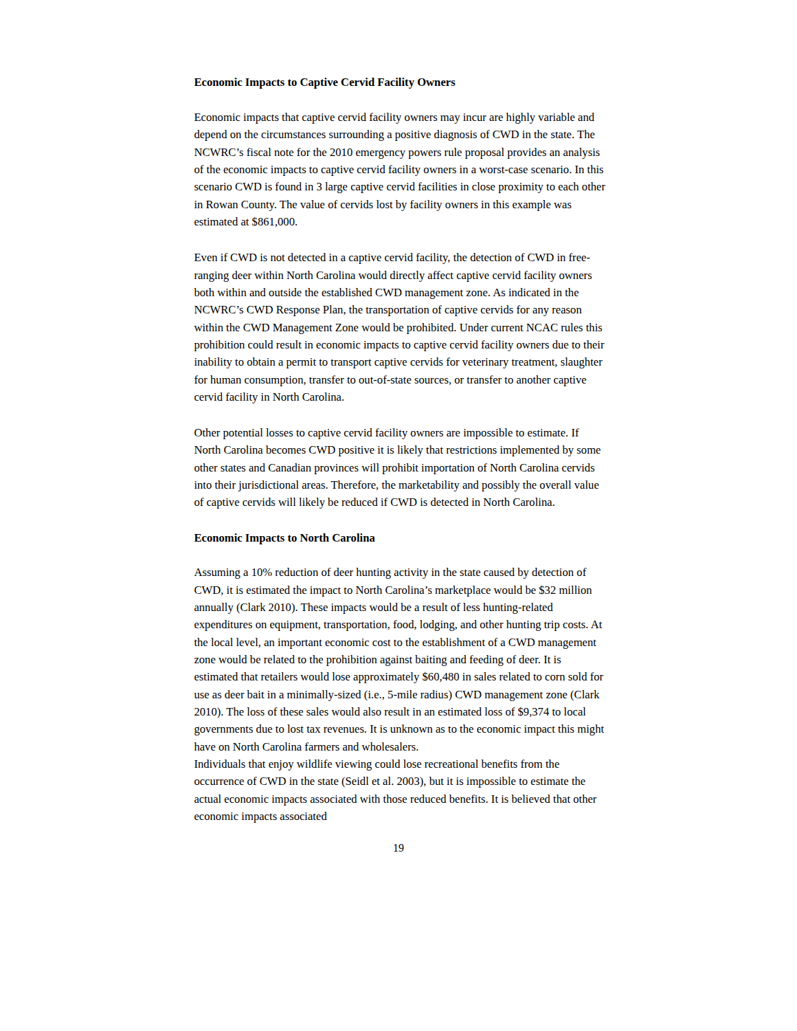Economic Impacts to Captive Cervid Facility Owners
Economic impacts that captive cervid facility owners may incur are highly variable and depend on the circumstances surrounding a positive diagnosis of CWD in the state. The NCWRC’s fiscal note for the 2010 emergency powers rule proposal provides an analysis of the economic impacts to captive cervid facility owners in a worst-case scenario. In this scenario CWD is found in 3 large captive cervid facilities in close proximity to each other in Rowan County. The value of cervids lost by facility owners in this example was estimated at $861,000.
Even if CWD is not detected in a captive cervid facility, the detection of CWD in free-ranging deer within North Carolina would directly affect captive cervid facility owners both within and outside the established CWD management zone. As indicated in the NCWRC’s CWD Response Plan, the transportation of captive cervids for any reason within the CWD Management Zone would be prohibited. Under current NCAC rules this prohibition could result in economic impacts to captive cervid facility owners due to their inability to obtain a permit to transport captive cervids for veterinary treatment, slaughter for human consumption, transfer to out-of-state sources, or transfer to another captive cervid facility in North Carolina.
Other potential losses to captive cervid facility owners are impossible to estimate. If North Carolina becomes CWD positive it is likely that restrictions implemented by some other states and Canadian provinces will prohibit importation of North Carolina cervids into their jurisdictional areas. Therefore, the marketability and possibly the overall value of captive cervids will likely be reduced if CWD is detected in North Carolina.
Economic Impacts to North Carolina
Assuming a 10% reduction of deer hunting activity in the state caused by detection of CWD, it is estimated the impact to North Carolina’s marketplace would be $32 million annually (Clark 2010). These impacts would be a result of less hunting-related expenditures on equipment, transportation, food, lodging, and other hunting trip costs. At the local level, an important economic cost to the establishment of a CWD management zone would be related to the prohibition against baiting and feeding of deer. It is estimated that retailers would lose approximately $60,480 in sales related to corn sold for use as deer bait in a minimally-sized (i.e., 5-mile radius) CWD management zone (Clark 2010). The loss of these sales would also result in an estimated loss of $9,374 to local governments due to lost tax revenues. It is unknown as to the economic impact this might have on North Carolina farmers and wholesalers.
Individuals that enjoy wildlife viewing could lose recreational benefits from the occurrence of CWD in the state (Seidl et al. 2003), but it is impossible to estimate the actual economic impacts associated with those reduced benefits. It is believed that other economic impacts associated
19